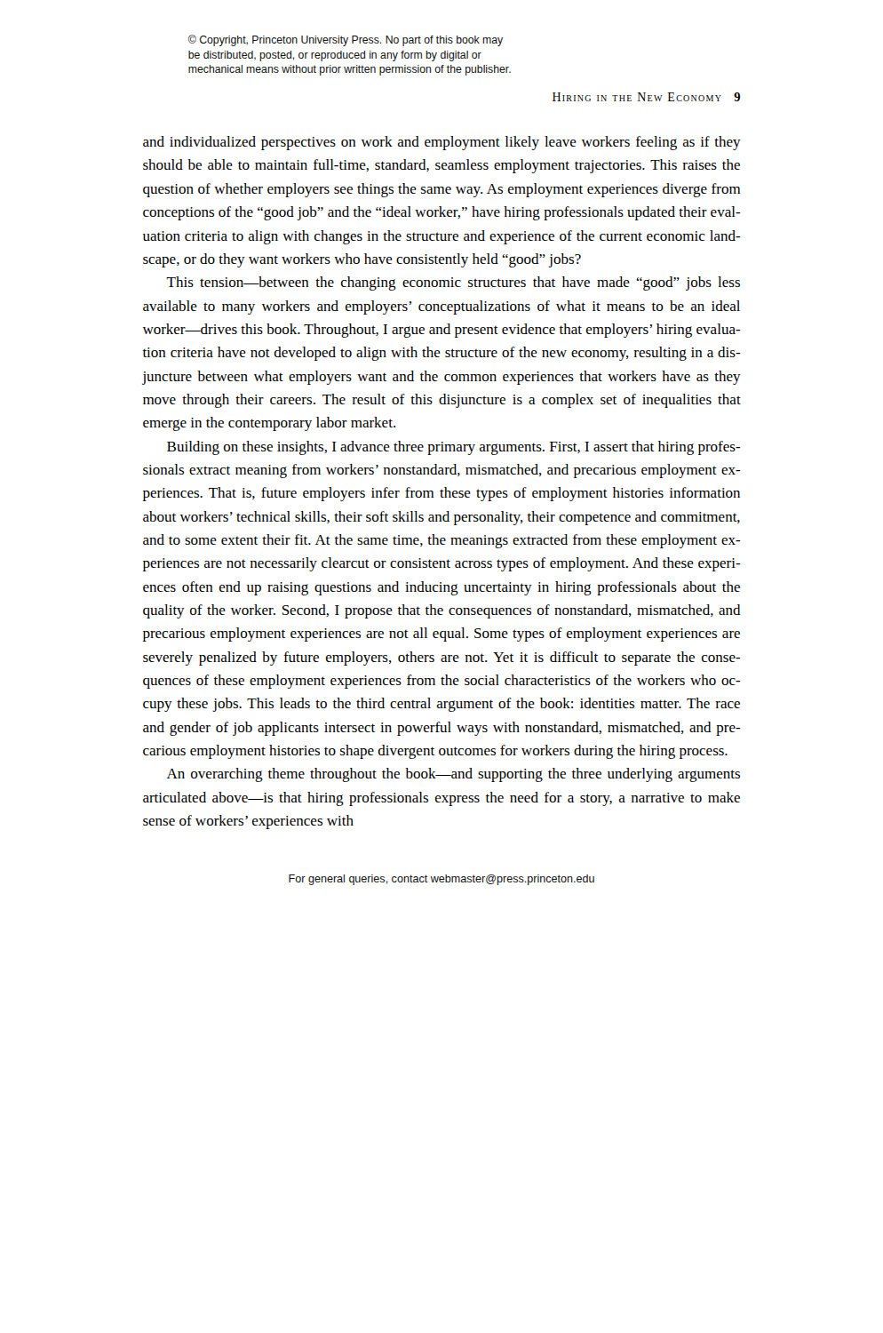© Copyright, Princeton University Press. No part of this book may be distributed, posted, or reproduced in any form by digital or mechanical means without prior written permission of the publisher.
Hiring in the New Economy9
and individualized perspectives on work and employment likely leave workers feeling as if they should be able to maintain full-time, standard, seamless employment trajectories. This raises the question of whether employers see things the same way. As employment experiences diverge from conceptions of the “good job” and the “ideal worker,” have hiring professionals updated their evaluation criteria to align with changes in the structure and experience of the current economic landscape, or do they want workers who have consistently held “good” jobs?
This tension—between the changing economic structures that have made “good” jobs less available to many workers and employers’ conceptualizations of what it means to be an ideal worker—drives this book. Throughout, I argue and present evidence that employers’ hiring evaluation criteria have not developed to align with the structure of the new economy, resulting in a disjuncture between what employers want and the common experiences that workers have as they move through their careers. The result of this disjuncture is a complex set of inequalities that emerge in the contemporary labor market.
Building on these insights, I advance three primary arguments. First, I assert that hiring professionals extract meaning from workers’ nonstandard, mismatched, and precarious employment experiences. That is, future employers infer from these types of employment histories information about workers’ technical skills, their soft skills and personality, their competence and commitment, and to some extent their fit. At the same time, the meanings extracted from these employment experiences are not necessarily clearcut or consistent across types of employment. And these experiences often end up raising questions and inducing uncertainty in hiring professionals about the quality of the worker. Second, I propose that the consequences of nonstandard, mismatched, and precarious employment experiences are not all equal. Some types of employment experiences are severely penalized by future employers, others are not. Yet it is difficult to separate the consequences of these employment experiences from the social characteristics of the workers who occupy these jobs. This leads to the third central argument of the book: identities matter. The race and gender of job applicants intersect in powerful ways with nonstandard, mismatched, and precarious employment histories to shape divergent outcomes for workers during the hiring process.
An overarching theme throughout the book—and supporting the three underlying arguments articulated above—is that hiring professionals express the need for a story, a narrative to make sense of workers’ experiences with
For general queries, contact webmaster@press.princeton.edu